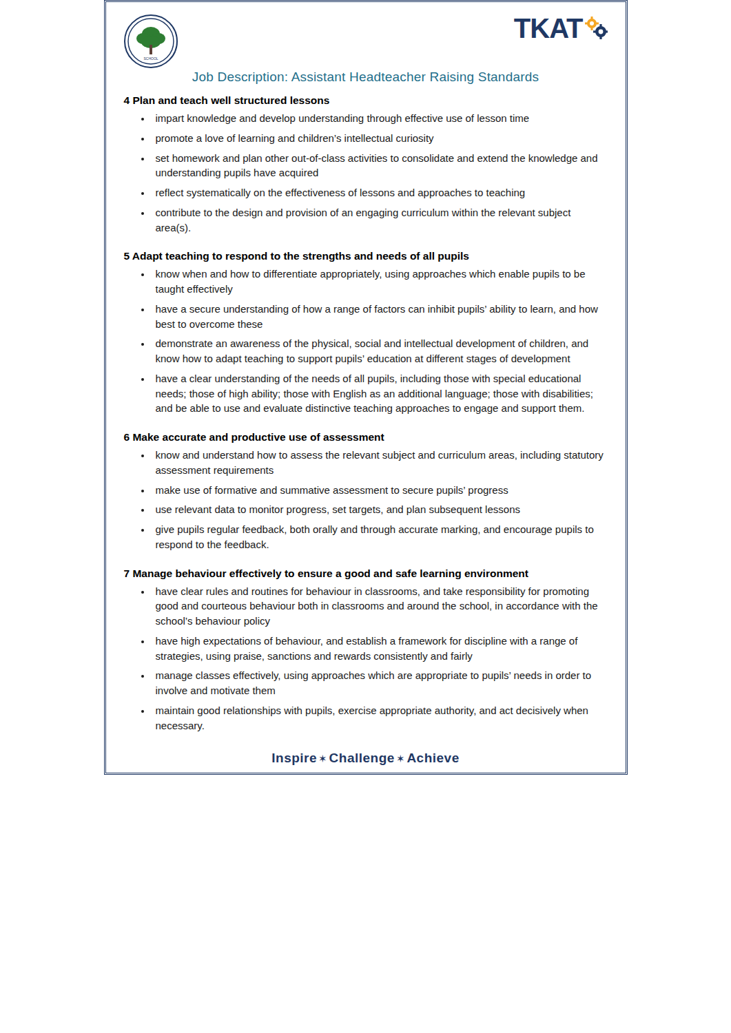SCHOOL
TKAT
Job Description: Assistant Headteacher Raising Standards
4 Plan and teach well structured lessons
impart knowledge and develop understanding through effective use of lesson time
promote a love of learning and children’s intellectual curiosity
set homework and plan other out-of-class activities to consolidate and extend the knowledge and understanding pupils have acquired
reflect systematically on the effectiveness of lessons and approaches to teaching
contribute to the design and provision of an engaging curriculum within the relevant subject area(s).
5 Adapt teaching to respond to the strengths and needs of all pupils
know when and how to differentiate appropriately, using approaches which enable pupils to be taught effectively
have a secure understanding of how a range of factors can inhibit pupils’ ability to learn, and how best to overcome these
demonstrate an awareness of the physical, social and intellectual development of children, and know how to adapt teaching to support pupils’ education at different stages of development
have a clear understanding of the needs of all pupils, including those with special educational needs; those of high ability; those with English as an additional language; those with disabilities; and be able to use and evaluate distinctive teaching approaches to engage and support them.
6 Make accurate and productive use of assessment
know and understand how to assess the relevant subject and curriculum areas, including statutory assessment requirements
make use of formative and summative assessment to secure pupils’ progress
use relevant data to monitor progress, set targets, and plan subsequent lessons
give pupils regular feedback, both orally and through accurate marking, and encourage pupils to respond to the feedback.
7 Manage behaviour effectively to ensure a good and safe learning environment
have clear rules and routines for behaviour in classrooms, and take responsibility for promoting good and courteous behaviour both in classrooms and around the school, in accordance with the school’s behaviour policy
have high expectations of behaviour, and establish a framework for discipline with a range of strategies, using praise, sanctions and rewards consistently and fairly
manage classes effectively, using approaches which are appropriate to pupils’ needs in order to involve and motivate them
maintain good relationships with pupils, exercise appropriate authority, and act decisively when necessary.
Inspire✶Challenge✶Achieve